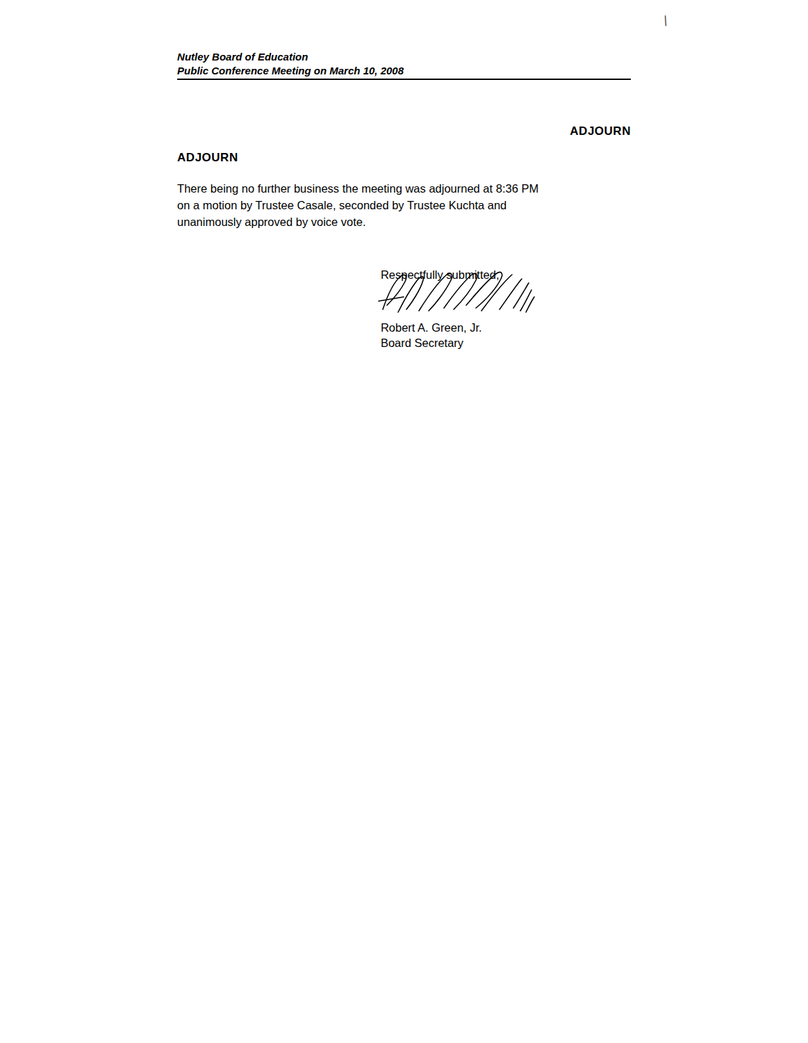\
Nutley Board of Education
Public Conference Meeting on March 10, 2008
ADJOURN
ADJOURN
There being no further business the meeting was adjourned at 8:36 PM on a motion by Trustee Casale, seconded by Trustee Kuchta and unanimously approved by voice vote.
Respectfully submitted,
Robert A. Green, Jr.
Board Secretary